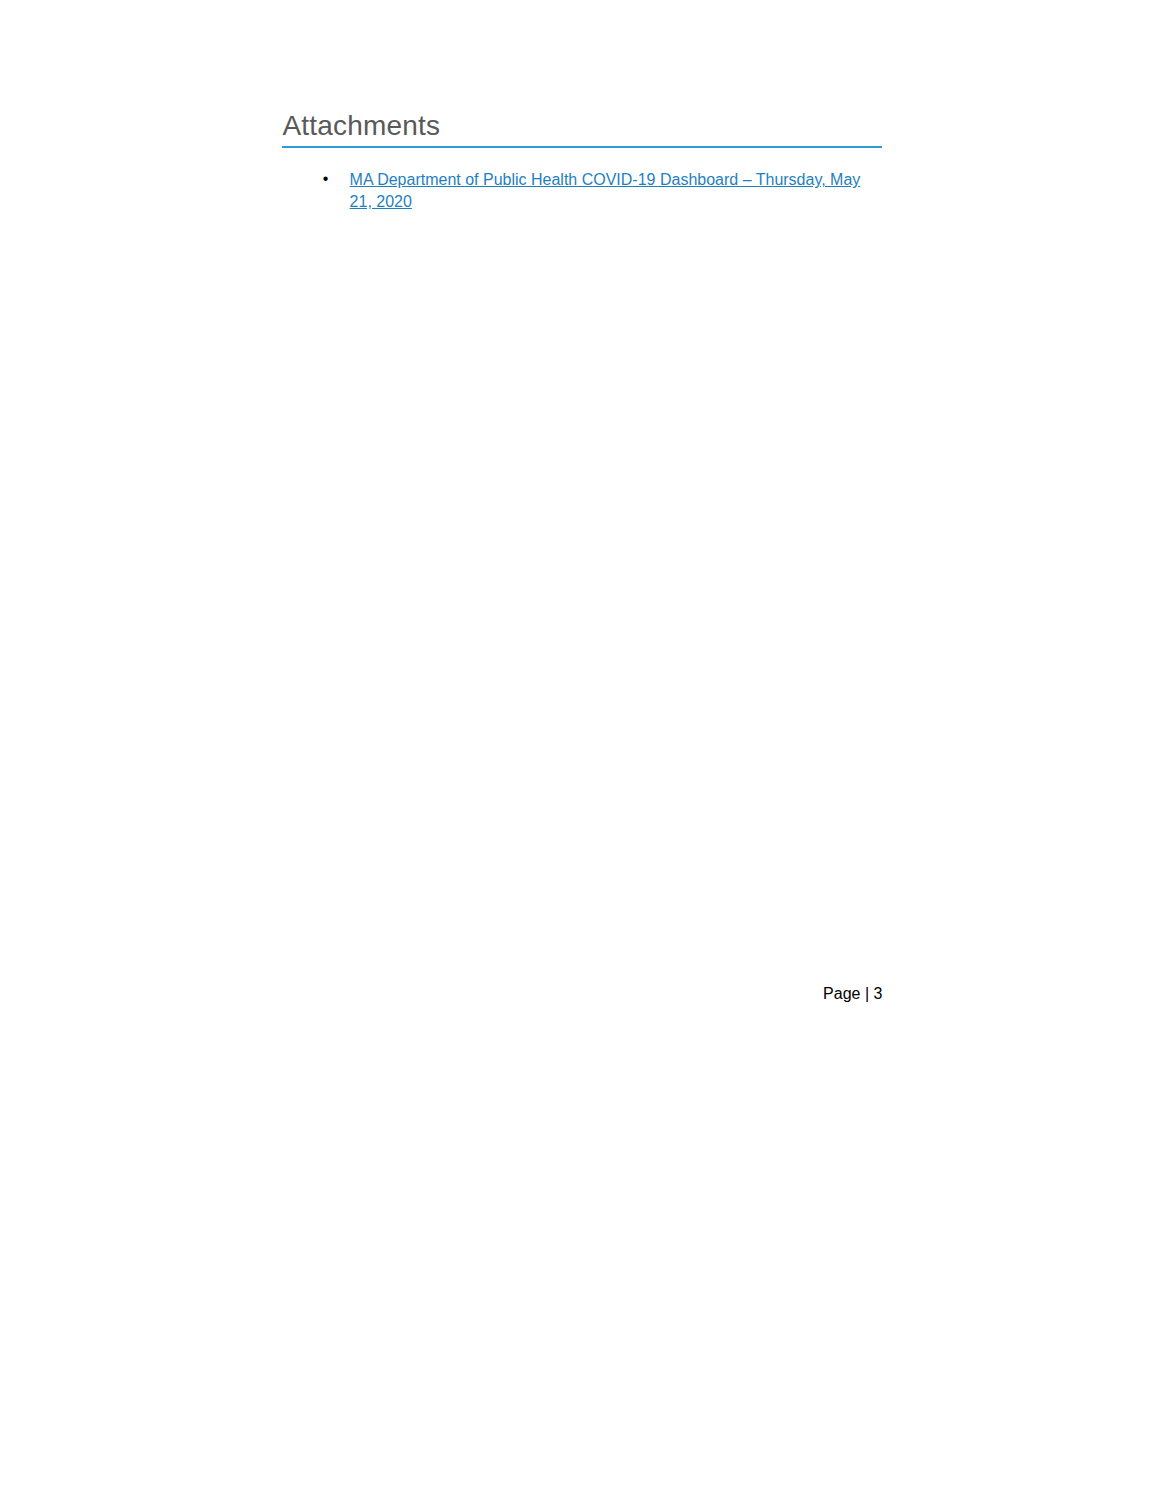Attachments
MA Department of Public Health COVID-19 Dashboard – Thursday, May 21, 2020
Page | 3